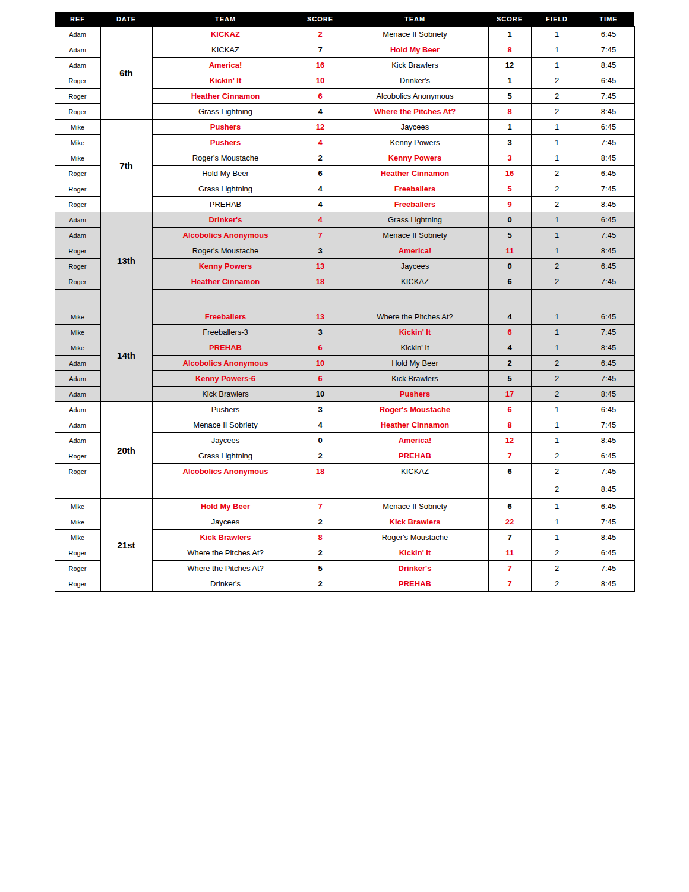| Ref | Date | Team | Score | Team | Score | Field | Time |
| --- | --- | --- | --- | --- | --- | --- | --- |
| Adam | 6th | KICKAZ | 2 | Menace II Sobriety | 1 | 1 | 6:45 |
| Adam | KICKAZ | 7 | Hold My Beer | 8 | 1 | 7:45 |
| Adam | America! | 16 | Kick Brawlers | 12 | 1 | 8:45 |
| Roger | Kickin' It | 10 | Drinker's | 1 | 2 | 6:45 |
| Roger | Heather Cinnamon | 6 | Alcobolics Anonymous | 5 | 2 | 7:45 |
| Roger | Grass Lightning | 4 | Where the Pitches At? | 8 | 2 | 8:45 |
| Mike | 7th | Pushers | 12 | Jaycees | 1 | 1 | 6:45 |
| Mike | Pushers | 4 | Kenny Powers | 3 | 1 | 7:45 |
| Mike | Roger's Moustache | 2 | Kenny Powers | 3 | 1 | 8:45 |
| Roger | Hold My Beer | 6 | Heather Cinnamon | 16 | 2 | 6:45 |
| Roger | Grass Lightning | 4 | Freeballers | 5 | 2 | 7:45 |
| Roger | PREHAB | 4 | Freeballers | 9 | 2 | 8:45 |
| Adam | 13th | Drinker's | 4 | Grass Lightning | 0 | 1 | 6:45 |
| Adam | Alcobolics Anonymous | 7 | Menace II Sobriety | 5 | 1 | 7:45 |
| Roger | Roger's Moustache | 3 | America! | 11 | 1 | 8:45 |
| Roger | Kenny Powers | 13 | Jaycees | 0 | 2 | 6:45 |
| Roger | Heather Cinnamon | 18 | KICKAZ | 6 | 2 | 7:45 |
| Mike | 14th | Freeballers | 13 | Where the Pitches At? | 4 | 1 | 6:45 |
| Mike | Freeballers-3 | 3 | Kickin' It | 6 | 1 | 7:45 |
| Mike | PREHAB | 6 | Kickin' It | 4 | 1 | 8:45 |
| Adam | Alcobolics Anonymous | 10 | Hold My Beer | 2 | 2 | 6:45 |
| Adam | Kenny Powers-6 | 6 | Kick Brawlers | 5 | 2 | 7:45 |
| Adam | Kick Brawlers | 10 | Pushers | 17 | 2 | 8:45 |
| Adam | 20th | Pushers | 3 | Roger's Moustache | 6 | 1 | 6:45 |
| Adam | Menace II Sobriety | 4 | Heather Cinnamon | 8 | 1 | 7:45 |
| Adam | Jaycees | 0 | America! | 12 | 1 | 8:45 |
| Roger | Grass Lightning | 2 | PREHAB | 7 | 2 | 6:45 |
| Roger | Alcobolics Anonymous | 18 | KICKAZ | 6 | 2 | 7:45 |
| | | | | | 2 | 8:45 |
| Mike | 21st | Hold My Beer | 7 | Menace II Sobriety | 6 | 1 | 6:45 |
| Mike | Jaycees | 2 | Kick Brawlers | 22 | 1 | 7:45 |
| Mike | Kick Brawlers | 8 | Roger's Moustache | 7 | 1 | 8:45 |
| Roger | Where the Pitches At? | 2 | Kickin' It | 11 | 2 | 6:45 |
| Roger | Where the Pitches At? | 5 | Drinker's | 7 | 2 | 7:45 |
| Roger | Drinker's | 2 | PREHAB | 7 | 2 | 8:45 |